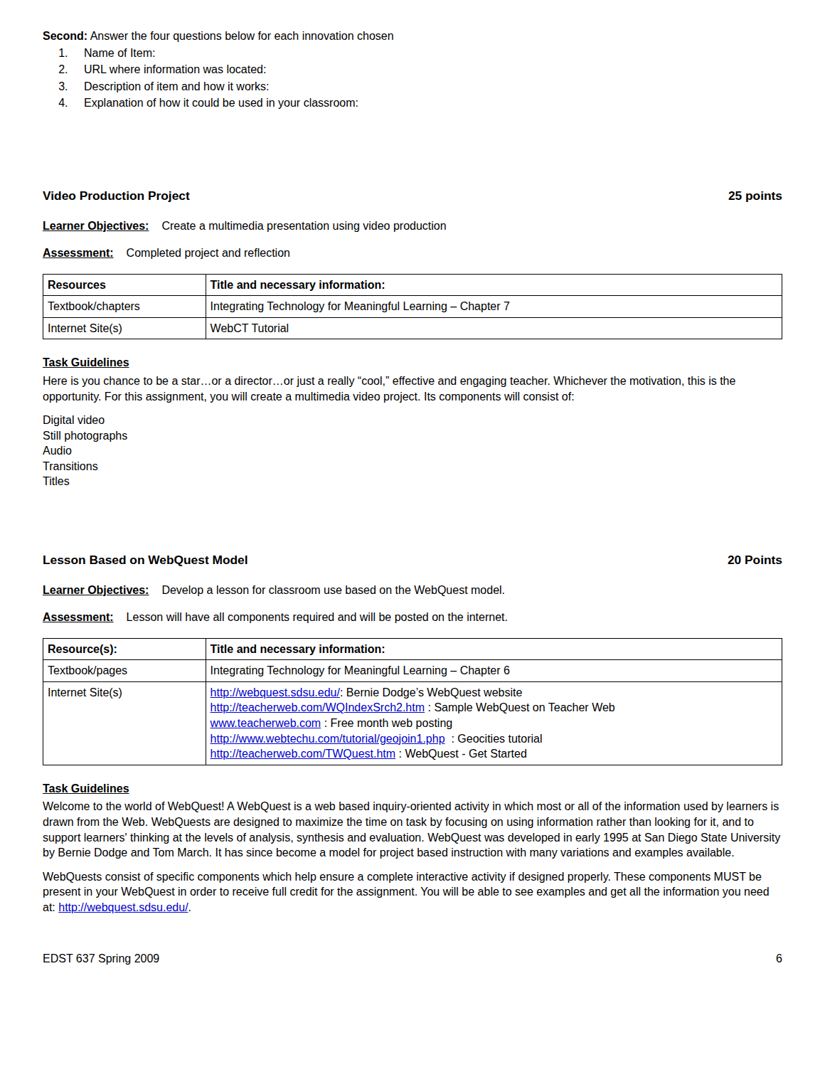Second: Answer the four questions below for each innovation chosen
Name of Item:
URL where information was located:
Description of item and how it works:
Explanation of how it could be used in your classroom:
Video Production Project 25 points
Learner Objectives: Create a multimedia presentation using video production
Assessment: Completed project and reflection
| Resources | Title and necessary information: |
| --- | --- |
| Textbook/chapters | Integrating Technology for Meaningful Learning – Chapter 7 |
| Internet Site(s) | WebCT Tutorial |
Task Guidelines
Here is you chance to be a star…or a director…or just a really “cool,” effective and engaging teacher. Whichever the motivation, this is the opportunity. For this assignment, you will create a multimedia video project. Its components will consist of:
Digital video
Still photographs
Audio
Transitions
Titles
Lesson Based on WebQuest Model 20 Points
Learner Objectives: Develop a lesson for classroom use based on the WebQuest model.
Assessment: Lesson will have all components required and will be posted on the internet.
| Resource(s): | Title and necessary information: |
| --- | --- |
| Textbook/pages | Integrating Technology for Meaningful Learning – Chapter 6 |
| Internet Site(s) | http://webquest.sdsu.edu/ : Bernie Dodge’s WebQuest website http://teacherweb.com/WQIndexSrch2.htm : Sample WebQuest on Teacher Web www.teacherweb.com : Free month web posting http://www.webtechu.com/tutorial/geojoin1.php : Geocities tutorial http://teacherweb.com/TWQuest.htm : WebQuest - Get Started |
Task Guidelines
Welcome to the world of WebQuest! A WebQuest is a web based inquiry-oriented activity in which most or all of the information used by learners is drawn from the Web. WebQuests are designed to maximize the time on task by focusing on using information rather than looking for it, and to support learners' thinking at the levels of analysis, synthesis and evaluation. WebQuest was developed in early 1995 at San Diego State University by Bernie Dodge and Tom March. It has since become a model for project based instruction with many variations and examples available.
WebQuests consist of specific components which help ensure a complete interactive activity if designed properly. These components MUST be present in your WebQuest in order to receive full credit for the assignment. You will be able to see examples and get all the information you need at: http://webquest.sdsu.edu/.
EDST 637 Spring 2009 6